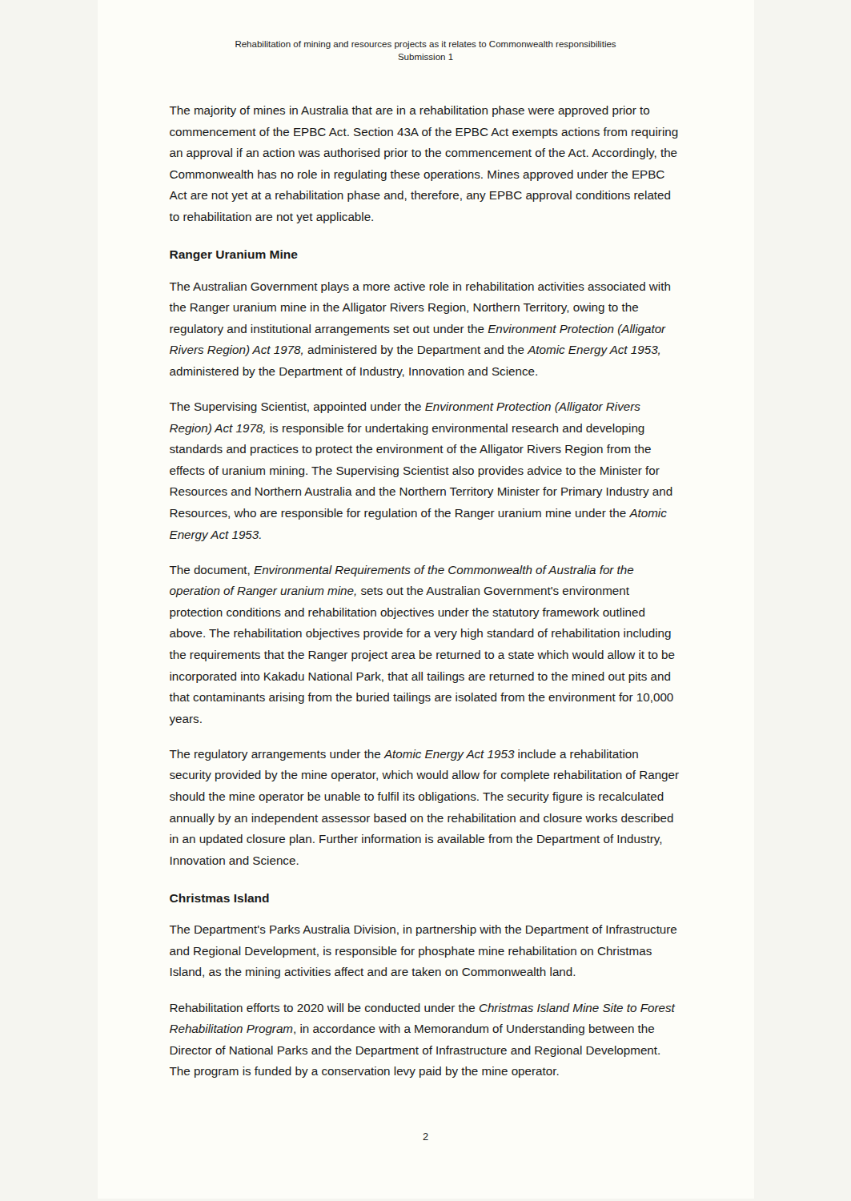Rehabilitation of mining and resources projects as it relates to Commonwealth responsibilities
Submission 1
The majority of mines in Australia that are in a rehabilitation phase were approved prior to commencement of the EPBC Act. Section 43A of the EPBC Act exempts actions from requiring an approval if an action was authorised prior to the commencement of the Act. Accordingly, the Commonwealth has no role in regulating these operations. Mines approved under the EPBC Act are not yet at a rehabilitation phase and, therefore, any EPBC approval conditions related to rehabilitation are not yet applicable.
Ranger Uranium Mine
The Australian Government plays a more active role in rehabilitation activities associated with the Ranger uranium mine in the Alligator Rivers Region, Northern Territory, owing to the regulatory and institutional arrangements set out under the Environment Protection (Alligator Rivers Region) Act 1978, administered by the Department and the Atomic Energy Act 1953, administered by the Department of Industry, Innovation and Science.
The Supervising Scientist, appointed under the Environment Protection (Alligator Rivers Region) Act 1978, is responsible for undertaking environmental research and developing standards and practices to protect the environment of the Alligator Rivers Region from the effects of uranium mining. The Supervising Scientist also provides advice to the Minister for Resources and Northern Australia and the Northern Territory Minister for Primary Industry and Resources, who are responsible for regulation of the Ranger uranium mine under the Atomic Energy Act 1953.
The document, Environmental Requirements of the Commonwealth of Australia for the operation of Ranger uranium mine, sets out the Australian Government's environment protection conditions and rehabilitation objectives under the statutory framework outlined above. The rehabilitation objectives provide for a very high standard of rehabilitation including the requirements that the Ranger project area be returned to a state which would allow it to be incorporated into Kakadu National Park, that all tailings are returned to the mined out pits and that contaminants arising from the buried tailings are isolated from the environment for 10,000 years.
The regulatory arrangements under the Atomic Energy Act 1953 include a rehabilitation security provided by the mine operator, which would allow for complete rehabilitation of Ranger should the mine operator be unable to fulfil its obligations. The security figure is recalculated annually by an independent assessor based on the rehabilitation and closure works described in an updated closure plan. Further information is available from the Department of Industry, Innovation and Science.
Christmas Island
The Department's Parks Australia Division, in partnership with the Department of Infrastructure and Regional Development, is responsible for phosphate mine rehabilitation on Christmas Island, as the mining activities affect and are taken on Commonwealth land.
Rehabilitation efforts to 2020 will be conducted under the Christmas Island Mine Site to Forest Rehabilitation Program, in accordance with a Memorandum of Understanding between the Director of National Parks and the Department of Infrastructure and Regional Development. The program is funded by a conservation levy paid by the mine operator.
2